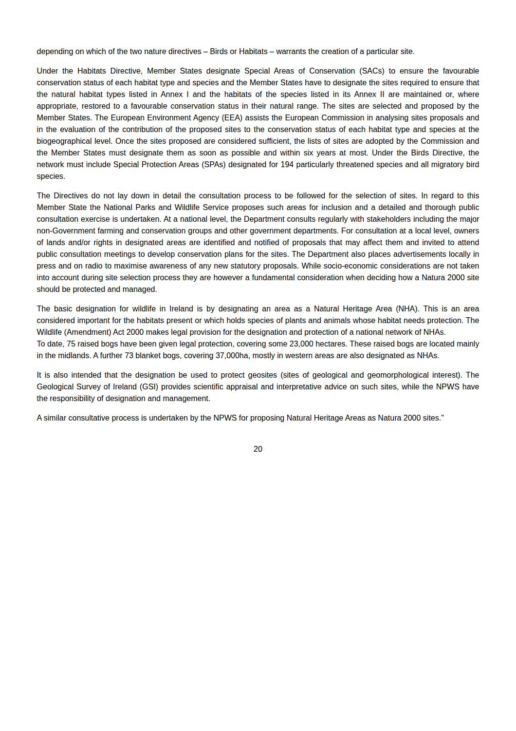depending on which of the two nature directives – Birds or Habitats – warrants the creation of a particular site.
Under the Habitats Directive, Member States designate Special Areas of Conservation (SACs) to ensure the favourable conservation status of each habitat type and species and the Member States have to designate the sites required to ensure that the natural habitat types listed in Annex I and the habitats of the species listed in its Annex II are maintained or, where appropriate, restored to a favourable conservation status in their natural range. The sites are selected and proposed by the Member States. The European Environment Agency (EEA) assists the European Commission in analysing sites proposals and in the evaluation of the contribution of the proposed sites to the conservation status of each habitat type and species at the biogeographical level. Once the sites proposed are considered sufficient, the lists of sites are adopted by the Commission and the Member States must designate them as soon as possible and within six years at most. Under the Birds Directive, the network must include Special Protection Areas (SPAs) designated for 194 particularly threatened species and all migratory bird species.
The Directives do not lay down in detail the consultation process to be followed for the selection of sites. In regard to this Member State the National Parks and Wildlife Service proposes such areas for inclusion and a detailed and thorough public consultation exercise is undertaken. At a national level, the Department consults regularly with stakeholders including the major non-Government farming and conservation groups and other government departments. For consultation at a local level, owners of lands and/or rights in designated areas are identified and notified of proposals that may affect them and invited to attend public consultation meetings to develop conservation plans for the sites. The Department also places advertisements locally in press and on radio to maximise awareness of any new statutory proposals. While socio-economic considerations are not taken into account during site selection process they are however a fundamental consideration when deciding how a Natura 2000 site should be protected and managed.
The basic designation for wildlife in Ireland is by designating an area as a Natural Heritage Area (NHA). This is an area considered important for the habitats present or which holds species of plants and animals whose habitat needs protection. The Wildlife (Amendment) Act 2000 makes legal provision for the designation and protection of a national network of NHAs.
To date, 75 raised bogs have been given legal protection, covering some 23,000 hectares. These raised bogs are located mainly in the midlands. A further 73 blanket bogs, covering 37,000ha, mostly in western areas are also designated as NHAs.
It is also intended that the designation be used to protect geosites (sites of geological and geomorphological interest). The Geological Survey of Ireland (GSI) provides scientific appraisal and interpretative advice on such sites, while the NPWS have the responsibility of designation and management.
A similar consultative process is undertaken by the NPWS for proposing Natural Heritage Areas as Natura 2000 sites."
20